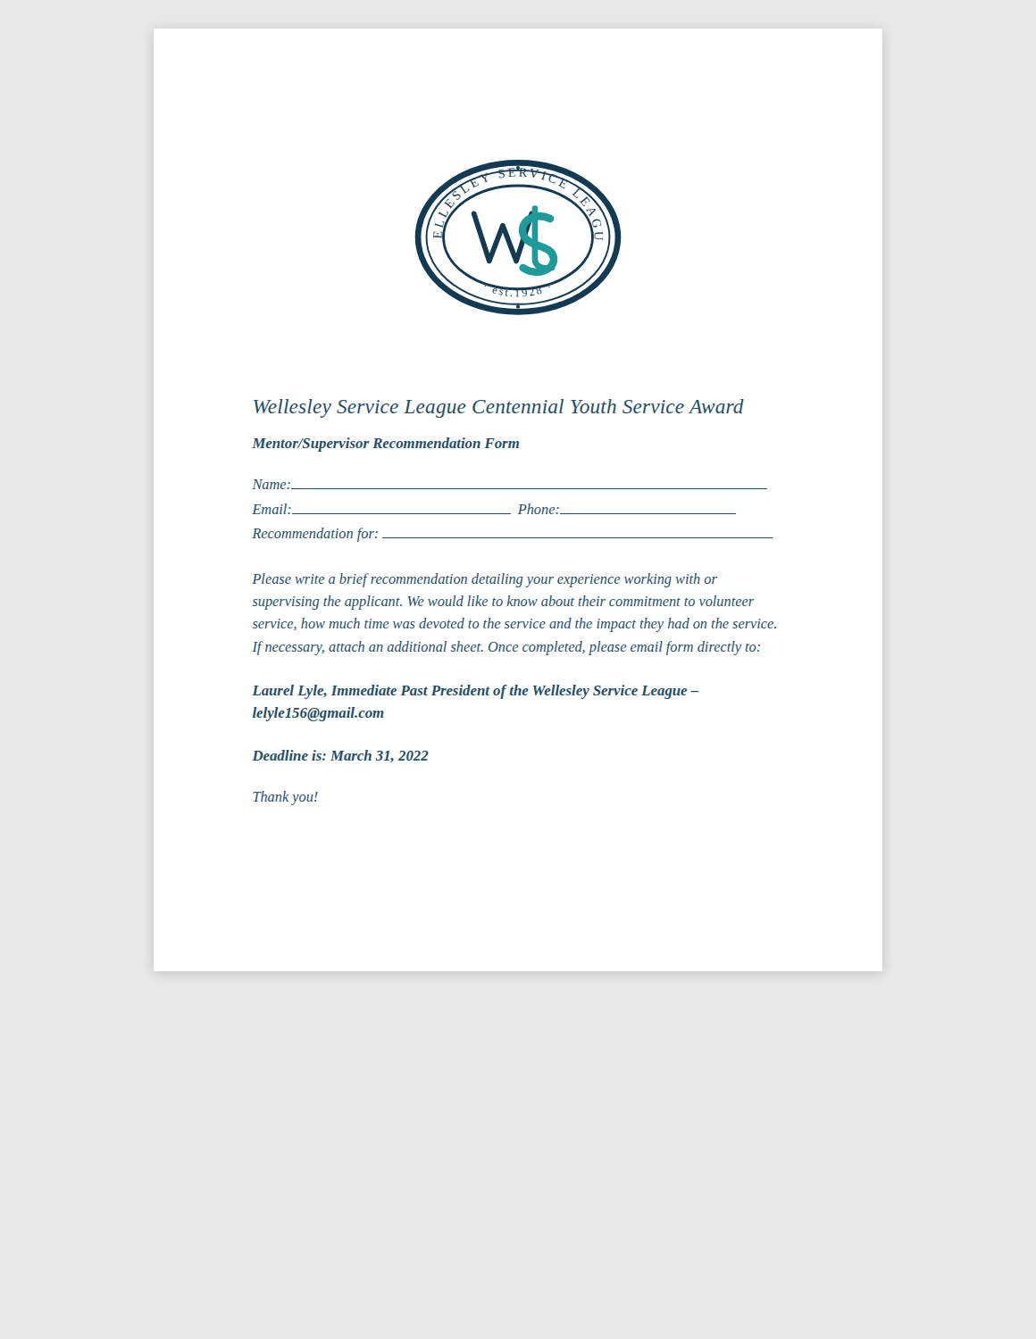WELLESLEY SERVICE LEAGUE · est.1928 ·
Wellesley Service League Centennial Youth Service Award
Mentor/Supervisor Recommendation Form
Name:
Email: Phone:
Recommendation for:
Please write a brief recommendation detailing your experience working with or supervising the applicant. We would like to know about their commitment to volunteer service, how much time was devoted to the service and the impact they had on the service. If necessary, attach an additional sheet. Once completed, please email form directly to:
Laurel Lyle, Immediate Past President of the Wellesley Service League – lelyle156@gmail.com
Deadline is: March 31, 2022
Thank you!